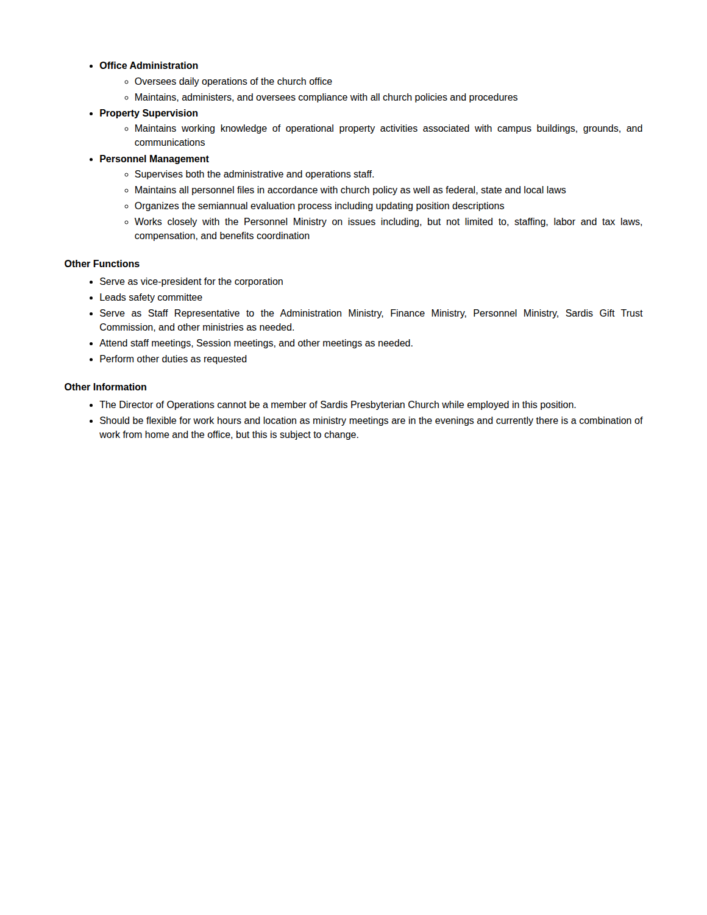Office Administration
Oversees daily operations of the church office
Maintains, administers, and oversees compliance with all church policies and procedures
Property Supervision
Maintains working knowledge of operational property activities associated with campus buildings, grounds, and communications
Personnel Management
Supervises both the administrative and operations staff.
Maintains all personnel files in accordance with church policy as well as federal, state and local laws
Organizes the semiannual evaluation process including updating position descriptions
Works closely with the Personnel Ministry on issues including, but not limited to, staffing, labor and tax laws, compensation, and benefits coordination
Other Functions
Serve as vice-president for the corporation
Leads safety committee
Serve as Staff Representative to the Administration Ministry, Finance Ministry, Personnel Ministry, Sardis Gift Trust Commission, and other ministries as needed.
Attend staff meetings, Session meetings, and other meetings as needed.
Perform other duties as requested
Other Information
The Director of Operations cannot be a member of Sardis Presbyterian Church while employed in this position.
Should be flexible for work hours and location as ministry meetings are in the evenings and currently there is a combination of work from home and the office, but this is subject to change.